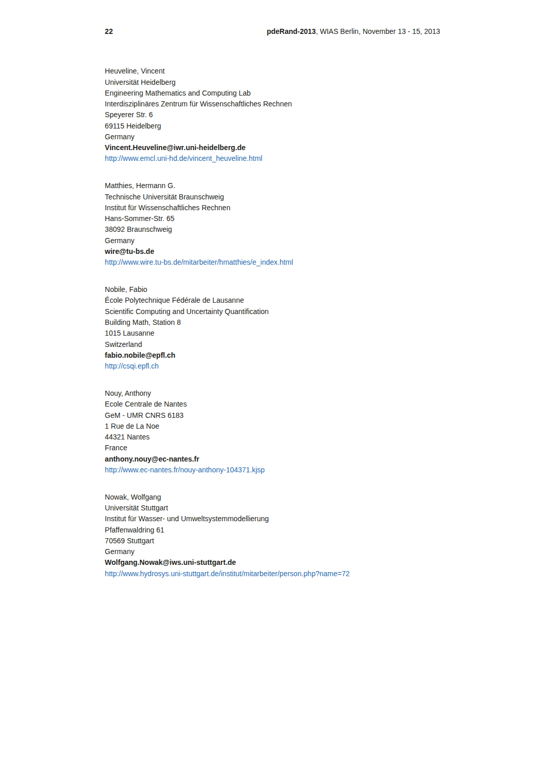22 pdeRand-2013, WIAS Berlin, November 13 - 15, 2013
Heuveline, Vincent Universität Heidelberg Engineering Mathematics and Computing Lab Interdisziplinäres Zentrum für Wissenschaftliches Rechnen Speyerer Str. 6 69115 Heidelberg Germany Vincent.Heuveline@iwr.uni-heidelberg.de http://www.emcl.uni-hd.de/vincent_heuveline.html
Matthies, Hermann G. Technische Universität Braunschweig Institut für Wissenschaftliches Rechnen Hans-Sommer-Str. 65 38092 Braunschweig Germany wire@tu-bs.de http://www.wire.tu-bs.de/mitarbeiter/hmatthies/e_index.html
Nobile, Fabio École Polytechnique Fédérale de Lausanne Scientific Computing and Uncertainty Quantification Building Math, Station 8 1015 Lausanne Switzerland fabio.nobile@epfl.ch http://csqi.epfl.ch
Nouy, Anthony Ecole Centrale de Nantes GeM - UMR CNRS 6183 1 Rue de La Noe 44321 Nantes France anthony.nouy@ec-nantes.fr http://www.ec-nantes.fr/nouy-anthony-104371.kjsp
Nowak, Wolfgang Universität Stuttgart Institut für Wasser- und Umweltsystemmodellierung Pfaffenwaldring 61 70569 Stuttgart Germany Wolfgang.Nowak@iws.uni-stuttgart.de http://www.hydrosys.uni-stuttgart.de/institut/mitarbeiter/person.php?name=72